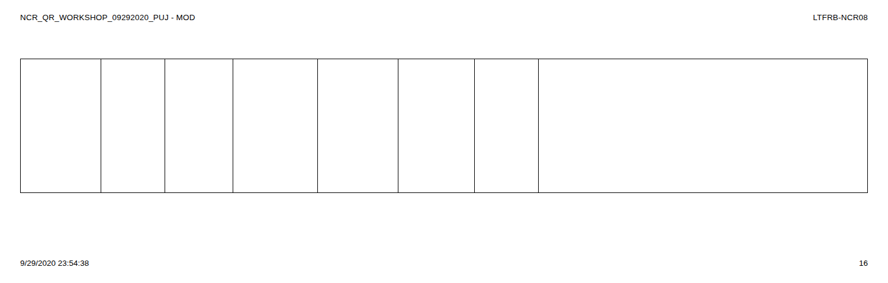NCR_QR_WORKSHOP_09292020_PUJ - MOD
LTFRB-NCR08
9/29/2020 23:54:38
16